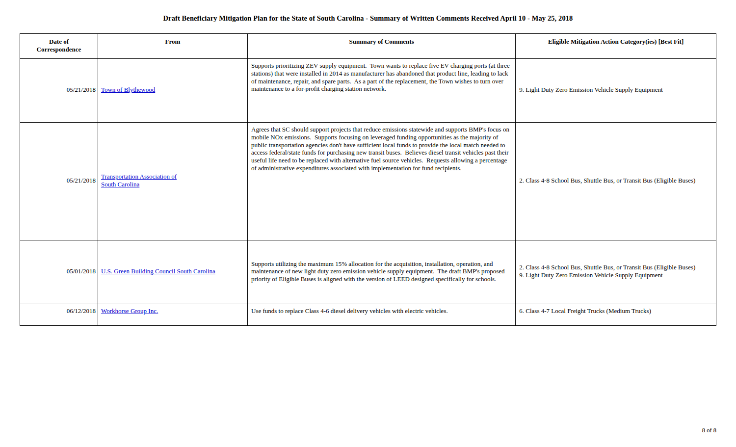Draft Beneficiary Mitigation Plan for the State of South Carolina - Summary of Written Comments Received April 10 - May 25, 2018
| Date of Correspondence | From | Summary of Comments | Eligible Mitigation Action Category(ies) [Best Fit] |
| --- | --- | --- | --- |
| 05/21/2018 | Town of Blythewood | Supports prioritizing ZEV supply equipment. Town wants to replace five EV charging ports (at three stations) that were installed in 2014 as manufacturer has abandoned that product line, leading to lack of maintenance, repair, and spare parts. As a part of the replacement, the Town wishes to turn over maintenance to a for-profit charging station network. | 9. Light Duty Zero Emission Vehicle Supply Equipment |
| 05/21/2018 | Transportation Association of South Carolina | Agrees that SC should support projects that reduce emissions statewide and supports BMP's focus on mobile NOx emissions. Supports focusing on leveraged funding opportunities as the majority of public transportation agencies don't have sufficient local funds to provide the local match needed to access federal/state funds for purchasing new transit buses. Believes diesel transit vehicles past their useful life need to be replaced with alternative fuel source vehicles. Requests allowing a percentage of administrative expenditures associated with implementation for fund recipients. | 2. Class 4-8 School Bus, Shuttle Bus, or Transit Bus (Eligible Buses) |
| 05/01/2018 | U.S. Green Building Council South Carolina | Supports utilizing the maximum 15% allocation for the acquisition, installation, operation, and maintenance of new light duty zero emission vehicle supply equipment. The draft BMP's proposed priority of Eligible Buses is aligned with the version of LEED designed specifically for schools. | 2. Class 4-8 School Bus, Shuttle Bus, or Transit Bus (Eligible Buses) 9. Light Duty Zero Emission Vehicle Supply Equipment |
| 06/12/2018 | Workhorse Group Inc. | Use funds to replace Class 4-6 diesel delivery vehicles with electric vehicles. | 6. Class 4-7 Local Freight Trucks (Medium Trucks) |
8 of 8